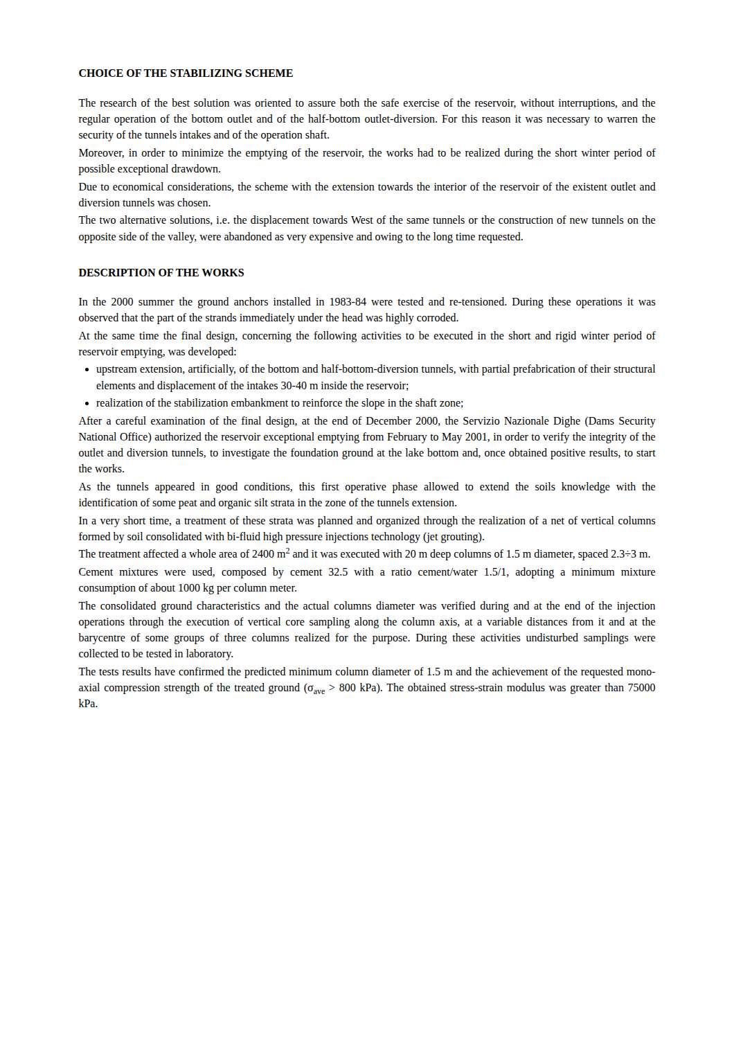Choice of the stabilizing scheme
The research of the best solution was oriented to assure both the safe exercise of the reservoir, without interruptions, and the regular operation of the bottom outlet and of the half-bottom outlet-diversion. For this reason it was necessary to warren the security of the tunnels intakes and of the operation shaft.
Moreover, in order to minimize the emptying of the reservoir, the works had to be realized during the short winter period of possible exceptional drawdown.
Due to economical considerations, the scheme with the extension towards the interior of the reservoir of the existent outlet and diversion tunnels was chosen.
The two alternative solutions, i.e. the displacement towards West of the same tunnels or the construction of new tunnels on the opposite side of the valley, were abandoned as very expensive and owing to the long time requested.
Description of the works
In the 2000 summer the ground anchors installed in 1983-84 were tested and re-tensioned. During these operations it was observed that the part of the strands immediately under the head was highly corroded.
At the same time the final design, concerning the following activities to be executed in the short and rigid winter period of reservoir emptying, was developed:
upstream extension, artificially, of the bottom and half-bottom-diversion tunnels, with partial prefabrication of their structural elements and displacement of the intakes 30-40 m inside the reservoir;
realization of the stabilization embankment to reinforce the slope in the shaft zone;
After a careful examination of the final design, at the end of December 2000, the Servizio Nazionale Dighe (Dams Security National Office) authorized the reservoir exceptional emptying from February to May 2001, in order to verify the integrity of the outlet and diversion tunnels, to investigate the foundation ground at the lake bottom and, once obtained positive results, to start the works.
As the tunnels appeared in good conditions, this first operative phase allowed to extend the soils knowledge with the identification of some peat and organic silt strata in the zone of the tunnels extension.
In a very short time, a treatment of these strata was planned and organized through the realization of a net of vertical columns formed by soil consolidated with bi-fluid high pressure injections technology (jet grouting).
The treatment affected a whole area of 2400 m2 and it was executed with 20 m deep columns of 1.5 m diameter, spaced 2.3÷3 m.
Cement mixtures were used, composed by cement 32.5 with a ratio cement/water 1.5/1, adopting a minimum mixture consumption of about 1000 kg per column meter.
The consolidated ground characteristics and the actual columns diameter was verified during and at the end of the injection operations through the execution of vertical core sampling along the column axis, at a variable distances from it and at the barycentre of some groups of three columns realized for the purpose. During these activities undisturbed samplings were collected to be tested in laboratory.
The tests results have confirmed the predicted minimum column diameter of 1.5 m and the achievement of the requested mono-axial compression strength of the treated ground (σave > 800 kPa). The obtained stress-strain modulus was greater than 75000 kPa.